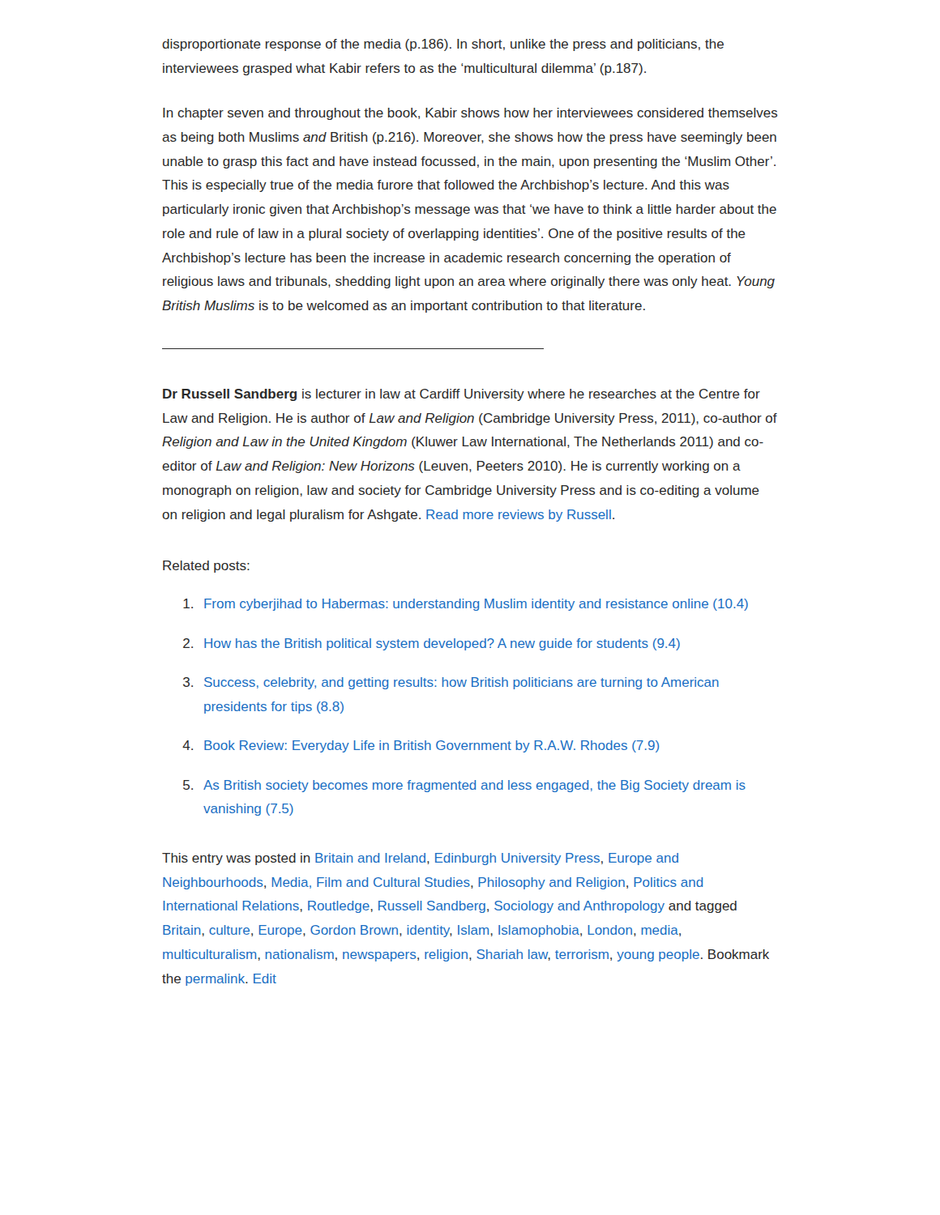disproportionate response of the media (p.186). In short, unlike the press and politicians, the interviewees grasped what Kabir refers to as the ‘multicultural dilemma’ (p.187).
In chapter seven and throughout the book, Kabir shows how her interviewees considered themselves as being both Muslims and British (p.216). Moreover, she shows how the press have seemingly been unable to grasp this fact and have instead focussed, in the main, upon presenting the ‘Muslim Other’. This is especially true of the media furore that followed the Archbishop’s lecture. And this was particularly ironic given that Archbishop’s message was that ‘we have to think a little harder about the role and rule of law in a plural society of overlapping identities’. One of the positive results of the Archbishop’s lecture has been the increase in academic research concerning the operation of religious laws and tribunals, shedding light upon an area where originally there was only heat. Young British Muslims is to be welcomed as an important contribution to that literature.
Dr Russell Sandberg is lecturer in law at Cardiff University where he researches at the Centre for Law and Religion. He is author of Law and Religion (Cambridge University Press, 2011), co-author of Religion and Law in the United Kingdom (Kluwer Law International, The Netherlands 2011) and co-editor of Law and Religion: New Horizons (Leuven, Peeters 2010). He is currently working on a monograph on religion, law and society for Cambridge University Press and is co-editing a volume on religion and legal pluralism for Ashgate. Read more reviews by Russell.
Related posts:
From cyberjihad to Habermas: understanding Muslim identity and resistance online (10.4)
How has the British political system developed? A new guide for students (9.4)
Success, celebrity, and getting results: how British politicians are turning to American presidents for tips (8.8)
Book Review: Everyday Life in British Government by R.A.W. Rhodes (7.9)
As British society becomes more fragmented and less engaged, the Big Society dream is vanishing (7.5)
This entry was posted in Britain and Ireland, Edinburgh University Press, Europe and Neighbourhoods, Media, Film and Cultural Studies, Philosophy and Religion, Politics and International Relations, Routledge, Russell Sandberg, Sociology and Anthropology and tagged Britain, culture, Europe, Gordon Brown, identity, Islam, Islamophobia, London, media, multiculturalism, nationalism, newspapers, religion, Shariah law, terrorism, young people. Bookmark the permalink. Edit